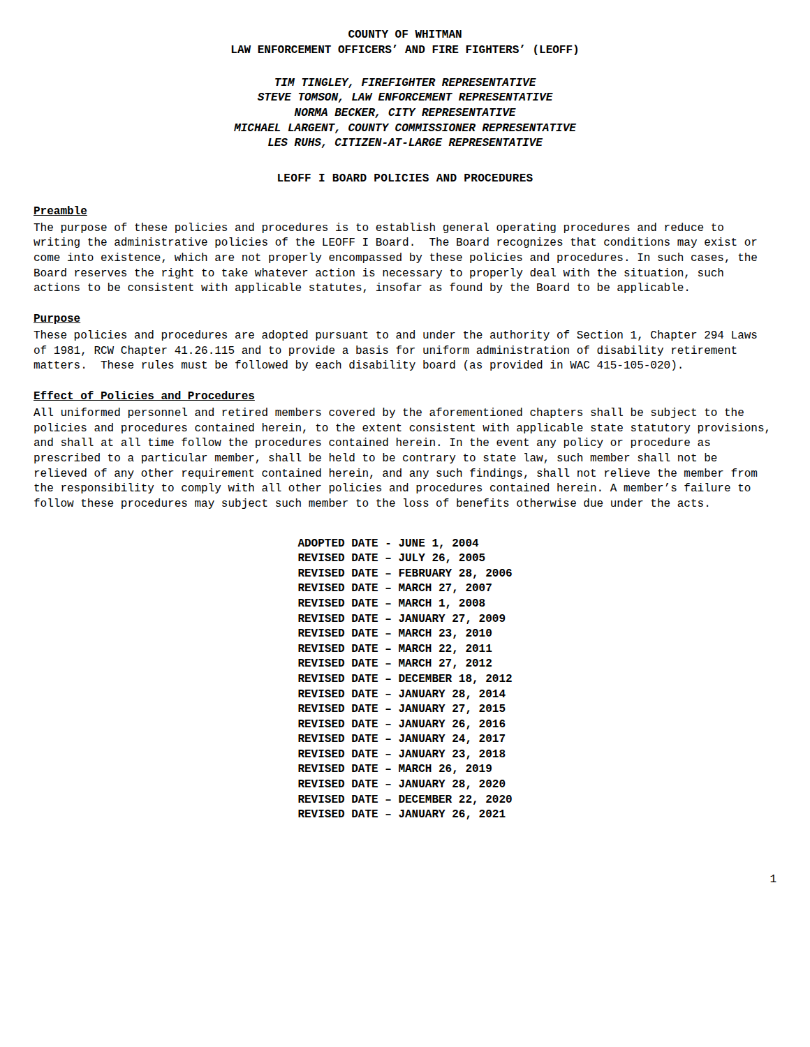COUNTY OF WHITMAN
LAW ENFORCEMENT OFFICERS’ AND FIRE FIGHTERS’ (LEOFF)
TIM TINGLEY, FIREFIGHTER REPRESENTATIVE
STEVE TOMSON, LAW ENFORCEMENT REPRESENTATIVE
NORMA BECKER, CITY REPRESENTATIVE
MICHAEL LARGENT, COUNTY COMMISSIONER REPRESENTATIVE
LES RUHS, CITIZEN-AT-LARGE REPRESENTATIVE
LEOFF I BOARD POLICIES AND PROCEDURES
Preamble
The purpose of these policies and procedures is to establish general operating procedures and reduce to writing the administrative policies of the LEOFF I Board. The Board recognizes that conditions may exist or come into existence, which are not properly encompassed by these policies and procedures. In such cases, the Board reserves the right to take whatever action is necessary to properly deal with the situation, such actions to be consistent with applicable statutes, insofar as found by the Board to be applicable.
Purpose
These policies and procedures are adopted pursuant to and under the authority of Section 1, Chapter 294 Laws of 1981, RCW Chapter 41.26.115 and to provide a basis for uniform administration of disability retirement matters. These rules must be followed by each disability board (as provided in WAC 415-105-020).
Effect of Policies and Procedures
All uniformed personnel and retired members covered by the aforementioned chapters shall be subject to the policies and procedures contained herein, to the extent consistent with applicable state statutory provisions, and shall at all time follow the procedures contained herein. In the event any policy or procedure as prescribed to a particular member, shall be held to be contrary to state law, such member shall not be relieved of any other requirement contained herein, and any such findings, shall not relieve the member from the responsibility to comply with all other policies and procedures contained herein. A member’s failure to follow these procedures may subject such member to the loss of benefits otherwise due under the acts.
| ADOPTED DATE - JUNE 1, 2004 |
| REVISED DATE – JULY 26, 2005 |
| REVISED DATE – FEBRUARY 28, 2006 |
| REVISED DATE – MARCH 27, 2007 |
| REVISED DATE – MARCH 1, 2008 |
| REVISED DATE – JANUARY 27, 2009 |
| REVISED DATE – MARCH 23, 2010 |
| REVISED DATE – MARCH 22, 2011 |
| REVISED DATE – MARCH 27, 2012 |
| REVISED DATE – DECEMBER 18, 2012 |
| REVISED DATE – JANUARY 28, 2014 |
| REVISED DATE – JANUARY 27, 2015 |
| REVISED DATE – JANUARY 26, 2016 |
| REVISED DATE – JANUARY 24, 2017 |
| REVISED DATE – JANUARY 23, 2018 |
| REVISED DATE – MARCH 26, 2019 |
| REVISED DATE – JANUARY 28, 2020 |
| REVISED DATE – DECEMBER 22, 2020 |
| REVISED DATE – JANUARY 26, 2021 |
1